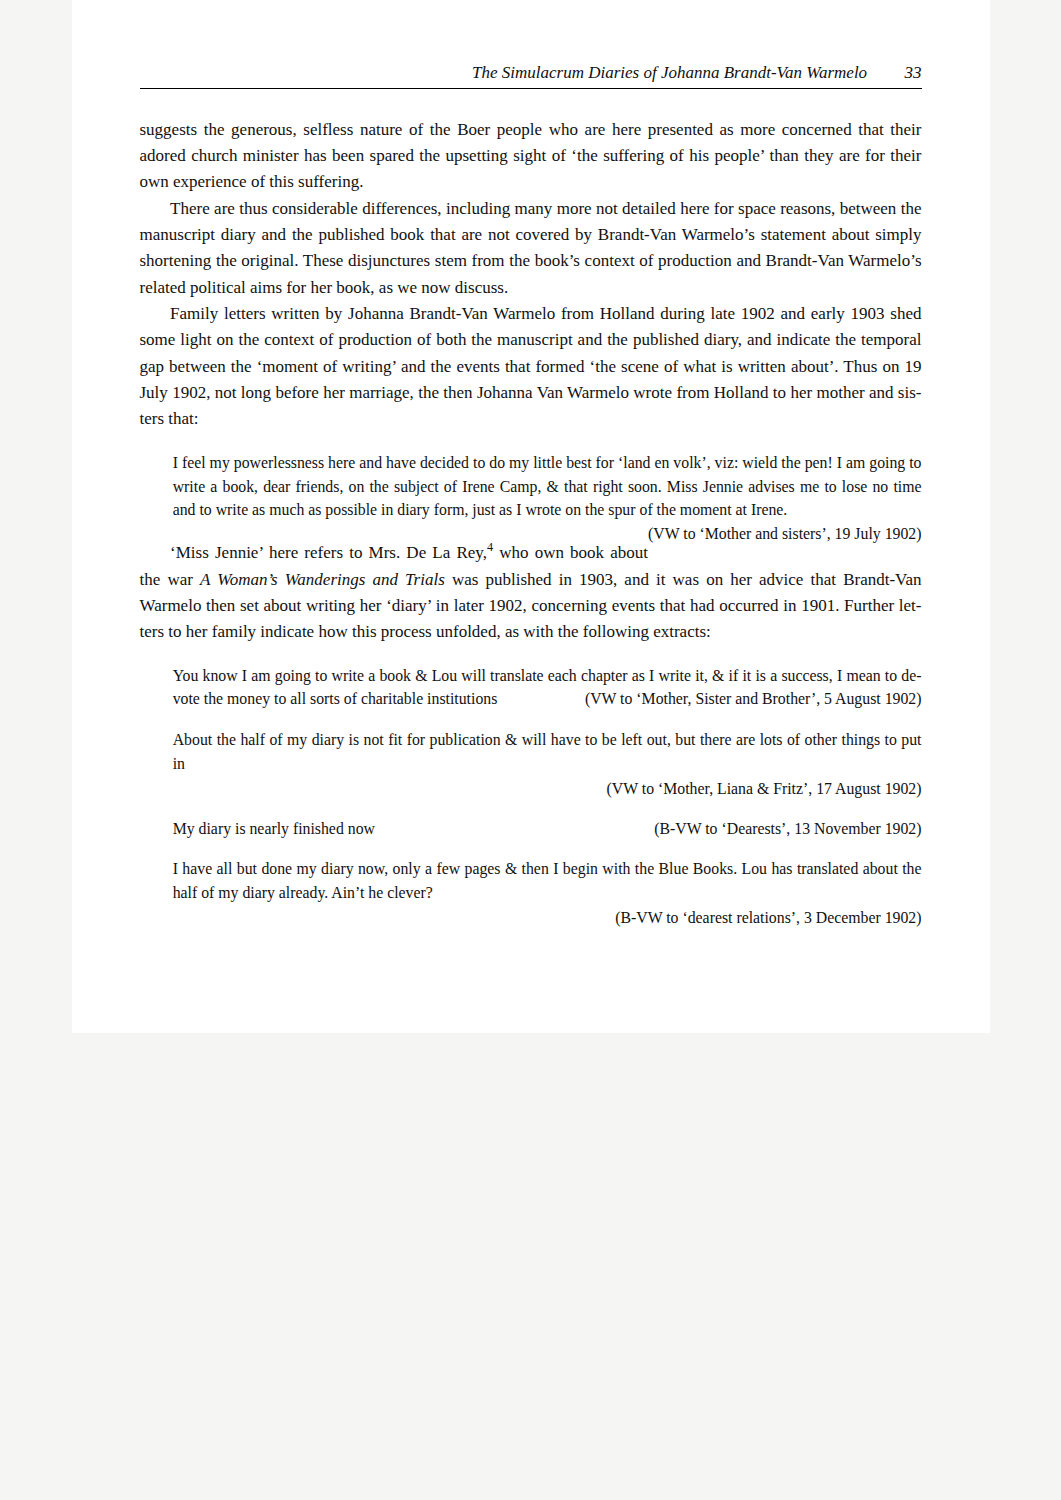The Simulacrum Diaries of Johanna Brandt-Van Warmelo 33
suggests the generous, selfless nature of the Boer people who are here presented as more concerned that their adored church minister has been spared the upsetting sight of ‘the suffering of his people’ than they are for their own experience of this suffering.
There are thus considerable differences, including many more not detailed here for space reasons, between the manuscript diary and the published book that are not covered by Brandt-Van Warmelo’s statement about simply shortening the original. These disjunctures stem from the book’s context of production and Brandt-Van Warmelo’s related political aims for her book, as we now discuss.
Family letters written by Johanna Brandt-Van Warmelo from Holland during late 1902 and early 1903 shed some light on the context of production of both the manuscript and the published diary, and indicate the temporal gap between the ‘moment of writing’ and the events that formed ‘the scene of what is written about’. Thus on 19 July 1902, not long before her marriage, the then Johanna Van Warmelo wrote from Holland to her mother and sisters that:
I feel my powerlessness here and have decided to do my little best for ‘land en volk’, viz: wield the pen! I am going to write a book, dear friends, on the subject of Irene Camp, & that right soon. Miss Jennie advises me to lose no time and to write as much as possible in diary form, just as I wrote on the spur of the moment at Irene. (VW to ‘Mother and sisters’, 19 July 1902)
‘Miss Jennie’ here refers to Mrs. De La Rey,4 who own book about the war A Woman’s Wanderings and Trials was published in 1903, and it was on her advice that Brandt-Van Warmelo then set about writing her ‘diary’ in later 1902, concerning events that had occurred in 1901. Further letters to her family indicate how this process unfolded, as with the following extracts:
You know I am going to write a book & Lou will translate each chapter as I write it, & if it is a success, I mean to devote the money to all sorts of charitable institutions (VW to ‘Mother, Sister and Brother’, 5 August 1902)
About the half of my diary is not fit for publication & will have to be left out, but there are lots of other things to put in
(VW to ‘Mother, Liana & Fritz’, 17 August 1902)
My diary is nearly finished now (B-VW to ‘Dearests’, 13 November 1902)
I have all but done my diary now, only a few pages & then I begin with the Blue Books. Lou has translated about the half of my diary already. Ain’t he clever?
(B-VW to ‘dearest relations’, 3 December 1902)